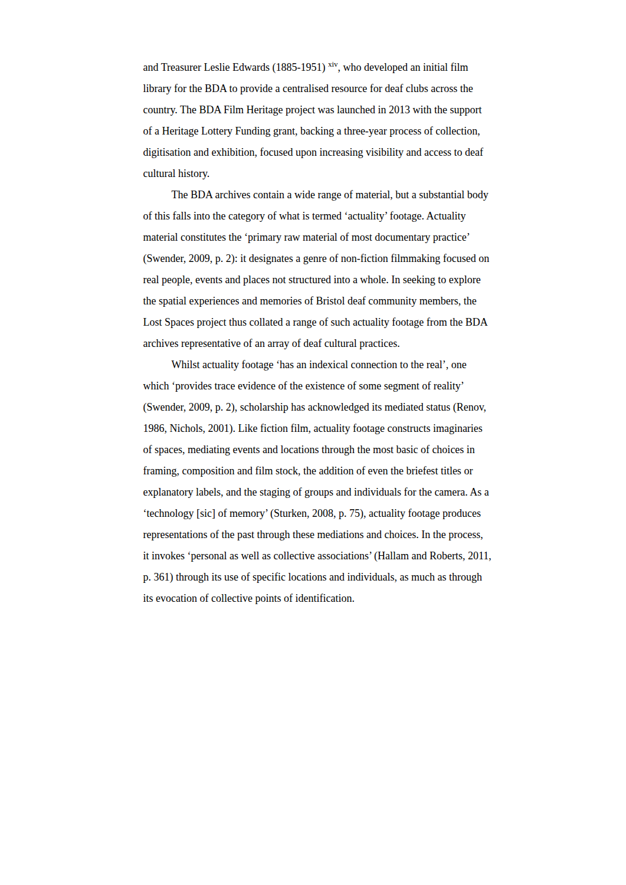and Treasurer Leslie Edwards (1885-1951) xiv, who developed an initial film library for the BDA to provide a centralised resource for deaf clubs across the country. The BDA Film Heritage project was launched in 2013 with the support of a Heritage Lottery Funding grant, backing a three-year process of collection, digitisation and exhibition, focused upon increasing visibility and access to deaf cultural history.
The BDA archives contain a wide range of material, but a substantial body of this falls into the category of what is termed ‘actuality’ footage. Actuality material constitutes the ‘primary raw material of most documentary practice’ (Swender, 2009, p. 2): it designates a genre of non-fiction filmmaking focused on real people, events and places not structured into a whole. In seeking to explore the spatial experiences and memories of Bristol deaf community members, the Lost Spaces project thus collated a range of such actuality footage from the BDA archives representative of an array of deaf cultural practices.
Whilst actuality footage ‘has an indexical connection to the real’, one which ‘provides trace evidence of the existence of some segment of reality’ (Swender, 2009, p. 2), scholarship has acknowledged its mediated status (Renov, 1986, Nichols, 2001). Like fiction film, actuality footage constructs imaginaries of spaces, mediating events and locations through the most basic of choices in framing, composition and film stock, the addition of even the briefest titles or explanatory labels, and the staging of groups and individuals for the camera. As a ‘technology [sic] of memory’ (Sturken, 2008, p. 75), actuality footage produces representations of the past through these mediations and choices. In the process, it invokes ‘personal as well as collective associations’ (Hallam and Roberts, 2011, p. 361) through its use of specific locations and individuals, as much as through its evocation of collective points of identification.